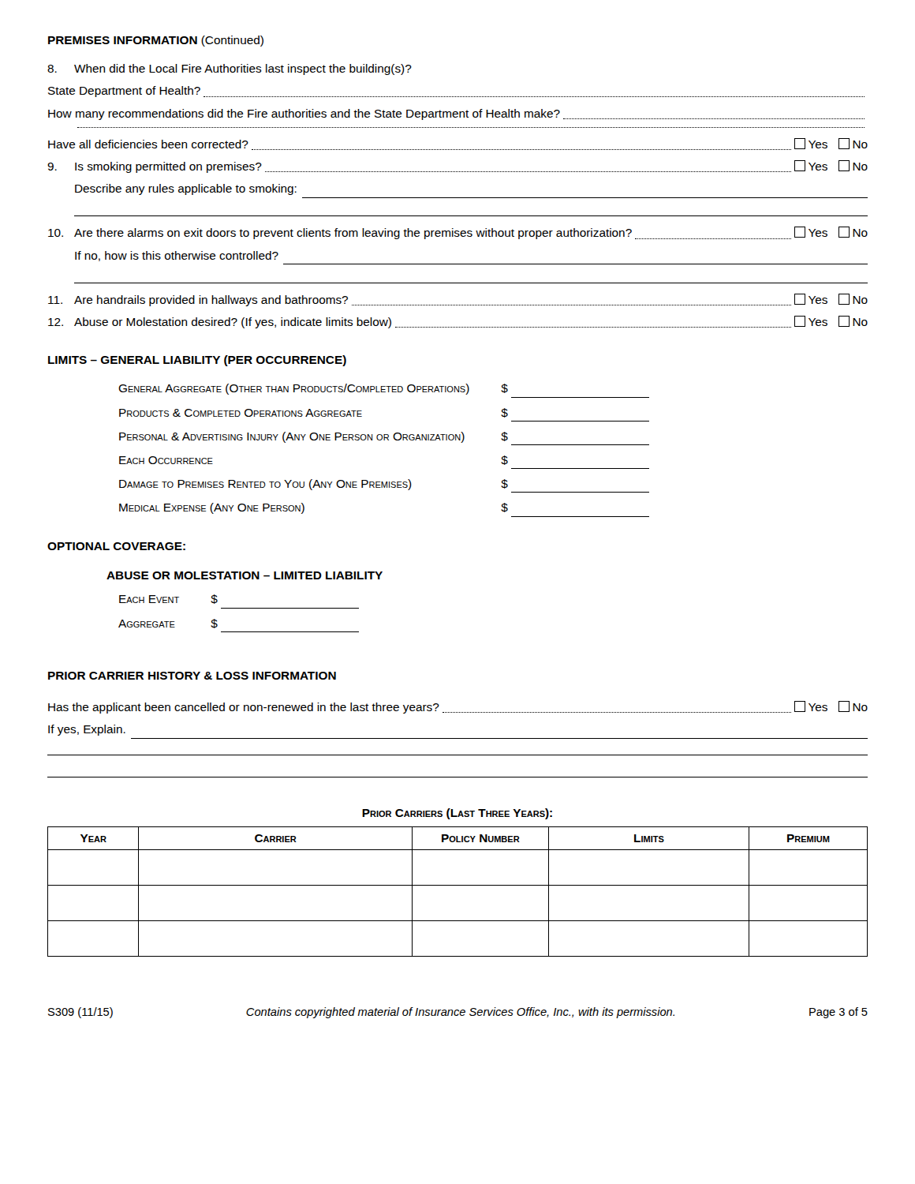PREMISES INFORMATION (Continued)
8. When did the Local Fire Authorities last inspect the building(s)?
State Department of Health?
How many recommendations did the Fire authorities and the State Department of Health make?
Have all deficiencies been corrected? Yes No
9. Is smoking permitted on premises? Yes No
Describe any rules applicable to smoking:
10. Are there alarms on exit doors to prevent clients from leaving the premises without proper authorization? Yes No
If no, how is this otherwise controlled?
11. Are handrails provided in hallways and bathrooms? Yes No
12. Abuse or Molestation desired? (If yes, indicate limits below) Yes No
LIMITS – GENERAL LIABILITY (PER OCCURRENCE)
| General Aggregate (Other than Products/Completed Operations) | $ |
| Products & Completed Operations Aggregate | $ |
| Personal & Advertising Injury (Any One Person or Organization) | $ |
| Each Occurrence | $ |
| Damage to Premises Rented to You (Any One Premises) | $ |
| Medical Expense (Any One Person) | $ |
OPTIONAL COVERAGE:
ABUSE OR MOLESTATION – LIMITED LIABILITY
| Each Event | $ |
| Aggregate | $ |
PRIOR CARRIER HISTORY & LOSS INFORMATION
Has the applicant been cancelled or non-renewed in the last three years? Yes No
If yes, Explain.
Prior Carriers (Last Three Years):
| Year | Carrier | Policy Number | Limits | Premium |
| --- | --- | --- | --- | --- |
S309 (11/15) Contains copyrighted material of Insurance Services Office, Inc., with its permission. Page 3 of 5